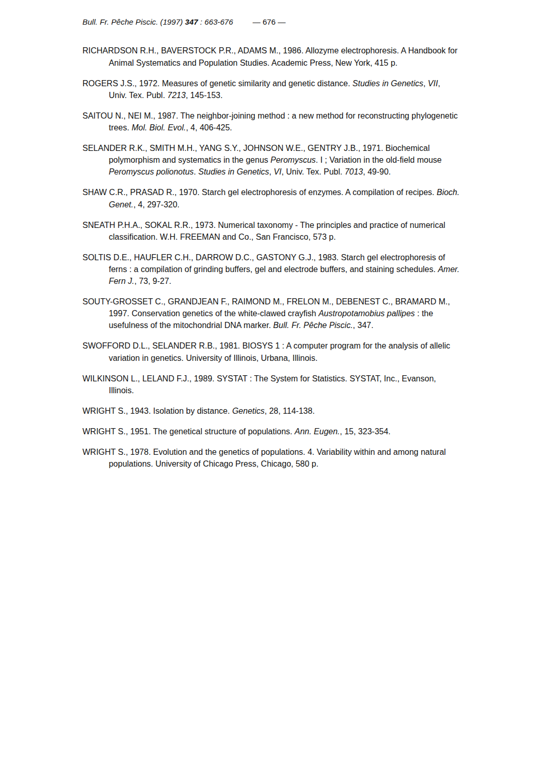Bull. Fr. Pêche Piscic. (1997) 347 : 663-676 — 676 —
RICHARDSON R.H., BAVERSTOCK P.R., ADAMS M., 1986. Allozyme electrophoresis. A Handbook for Animal Systematics and Population Studies. Academic Press, New York, 415 p.
ROGERS J.S., 1972. Measures of genetic similarity and genetic distance. Studies in Genetics, VII, Univ. Tex. Publ. 7213, 145-153.
SAITOU N., NEI M., 1987. The neighbor-joining method : a new method for reconstructing phylogenetic trees. Mol. Biol. Evol., 4, 406-425.
SELANDER R.K., SMITH M.H., YANG S.Y., JOHNSON W.E., GENTRY J.B., 1971. Biochemical polymorphism and systematics in the genus Peromyscus. I ; Variation in the old-field mouse Peromyscus polionotus. Studies in Genetics, VI, Univ. Tex. Publ. 7013, 49-90.
SHAW C.R., PRASAD R., 1970. Starch gel electrophoresis of enzymes. A compilation of recipes. Bioch. Genet., 4, 297-320.
SNEATH P.H.A., SOKAL R.R., 1973. Numerical taxonomy - The principles and practice of numerical classification. W.H. FREEMAN and Co., San Francisco, 573 p.
SOLTIS D.E., HAUFLER C.H., DARROW D.C., GASTONY G.J., 1983. Starch gel electrophoresis of ferns : a compilation of grinding buffers, gel and electrode buffers, and staining schedules. Amer. Fern J., 73, 9-27.
SOUTY-GROSSET C., GRANDJEAN F., RAIMOND M., FRELON M., DEBENEST C., BRAMARD M., 1997. Conservation genetics of the white-clawed crayfish Austropotamobius pallipes : the usefulness of the mitochondrial DNA marker. Bull. Fr. Pêche Piscic., 347.
SWOFFORD D.L., SELANDER R.B., 1981. BIOSYS 1 : A computer program for the analysis of allelic variation in genetics. University of Illinois, Urbana, Illinois.
WILKINSON L., LELAND F.J., 1989. SYSTAT : The System for Statistics. SYSTAT, Inc., Evanson, Illinois.
WRIGHT S., 1943. Isolation by distance. Genetics, 28, 114-138.
WRIGHT S., 1951. The genetical structure of populations. Ann. Eugen., 15, 323-354.
WRIGHT S., 1978. Evolution and the genetics of populations. 4. Variability within and among natural populations. University of Chicago Press, Chicago, 580 p.